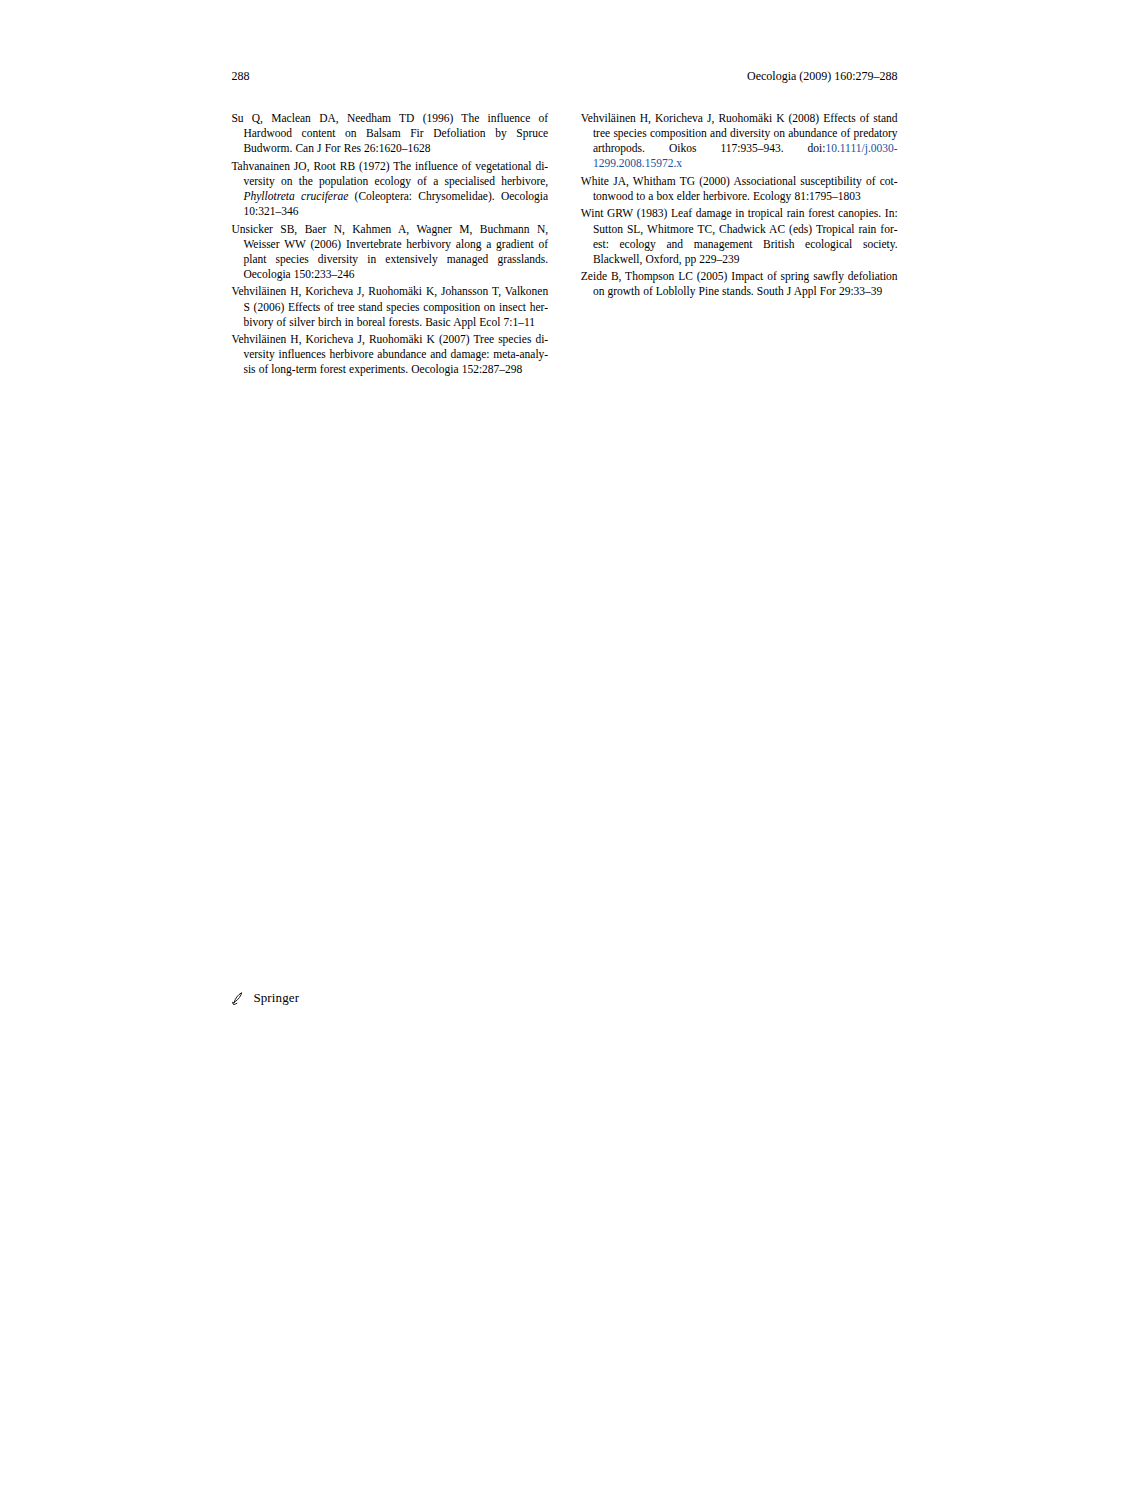288
Oecologia (2009) 160:279–288
Su Q, Maclean DA, Needham TD (1996) The influence of Hardwood content on Balsam Fir Defoliation by Spruce Budworm. Can J For Res 26:1620–1628
Tahvanainen JO, Root RB (1972) The influence of vegetational diversity on the population ecology of a specialised herbivore, Phyllotreta cruciferae (Coleoptera: Chrysomelidae). Oecologia 10:321–346
Unsicker SB, Baer N, Kahmen A, Wagner M, Buchmann N, Weisser WW (2006) Invertebrate herbivory along a gradient of plant species diversity in extensively managed grasslands. Oecologia 150:233–246
Vehviläinen H, Koricheva J, Ruohomäki K, Johansson T, Valkonen S (2006) Effects of tree stand species composition on insect herbivory of silver birch in boreal forests. Basic Appl Ecol 7:1–11
Vehviläinen H, Koricheva J, Ruohomäki K (2007) Tree species diversity influences herbivore abundance and damage: meta-analysis of long-term forest experiments. Oecologia 152:287–298
Vehviläinen H, Koricheva J, Ruohomäki K (2008) Effects of stand tree species composition and diversity on abundance of predatory arthropods. Oikos 117:935–943. doi:10.1111/j.0030-1299.2008.15972.x
White JA, Whitham TG (2000) Associational susceptibility of cottonwood to a box elder herbivore. Ecology 81:1795–1803
Wint GRW (1983) Leaf damage in tropical rain forest canopies. In: Sutton SL, Whitmore TC, Chadwick AC (eds) Tropical rain forest: ecology and management British ecological society. Blackwell, Oxford, pp 229–239
Zeide B, Thompson LC (2005) Impact of spring sawfly defoliation on growth of Loblolly Pine stands. South J Appl For 29:33–39
Springer